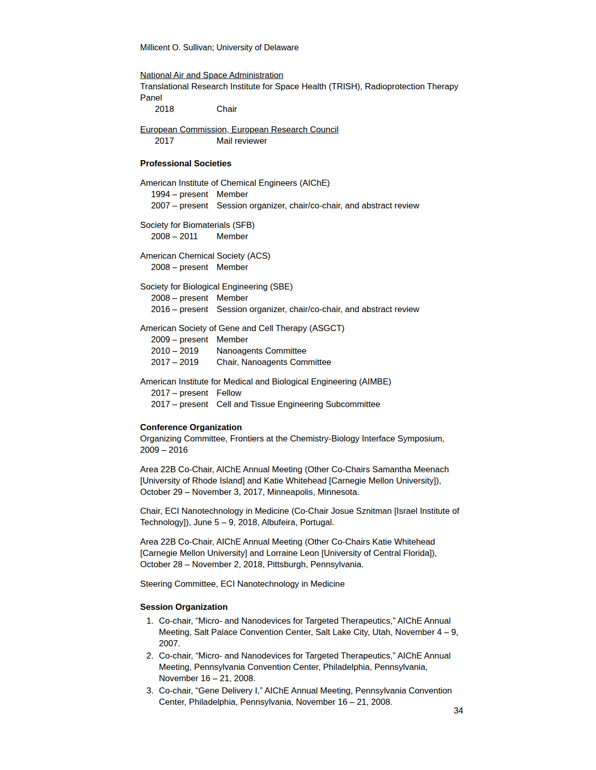Millicent O. Sullivan; University of Delaware
National Air and Space Administration
Translational Research Institute for Space Health (TRISH), Radioprotection Therapy Panel
2018
Chair
European Commission, European Research Council
2017
Mail reviewer
Professional Societies
American Institute of Chemical Engineers (AIChE)
1994 – present
Member
2007 – present
Session organizer, chair/co-chair, and abstract review
Society for Biomaterials (SFB)
2008 – 2011
Member
American Chemical Society (ACS)
2008 – present
Member
Society for Biological Engineering (SBE)
2008 – present
Member
2016 – present
Session organizer, chair/co-chair, and abstract review
American Society of Gene and Cell Therapy (ASGCT)
2009 – present
Member
2010 – 2019
Nanoagents Committee
2017 – 2019
Chair, Nanoagents Committee
American Institute for Medical and Biological Engineering (AIMBE)
2017 – present
Fellow
2017 – present
Cell and Tissue Engineering Subcommittee
Conference Organization
Organizing Committee, Frontiers at the Chemistry-Biology Interface Symposium, 2009 – 2016
Area 22B Co-Chair, AIChE Annual Meeting (Other Co-Chairs Samantha Meenach [University of Rhode Island] and Katie Whitehead [Carnegie Mellon University]), October 29 – November 3, 2017, Minneapolis, Minnesota.
Chair, ECI Nanotechnology in Medicine (Co-Chair Josue Sznitman [Israel Institute of Technology]), June 5 – 9, 2018, Albufeira, Portugal.
Area 22B Co-Chair, AIChE Annual Meeting (Other Co-Chairs Katie Whitehead [Carnegie Mellon University] and Lorraine Leon [University of Central Florida]), October 28 – November 2, 2018, Pittsburgh, Pennsylvania.
Steering Committee, ECI Nanotechnology in Medicine
Session Organization
Co-chair, “Micro- and Nanodevices for Targeted Therapeutics,” AIChE Annual Meeting, Salt Palace Convention Center, Salt Lake City, Utah, November 4 – 9, 2007.
Co-chair, “Micro- and Nanodevices for Targeted Therapeutics,” AIChE Annual Meeting, Pennsylvania Convention Center, Philadelphia, Pennsylvania, November 16 – 21, 2008.
Co-chair, “Gene Delivery I,” AIChE Annual Meeting, Pennsylvania Convention Center, Philadelphia, Pennsylvania, November 16 – 21, 2008.
34